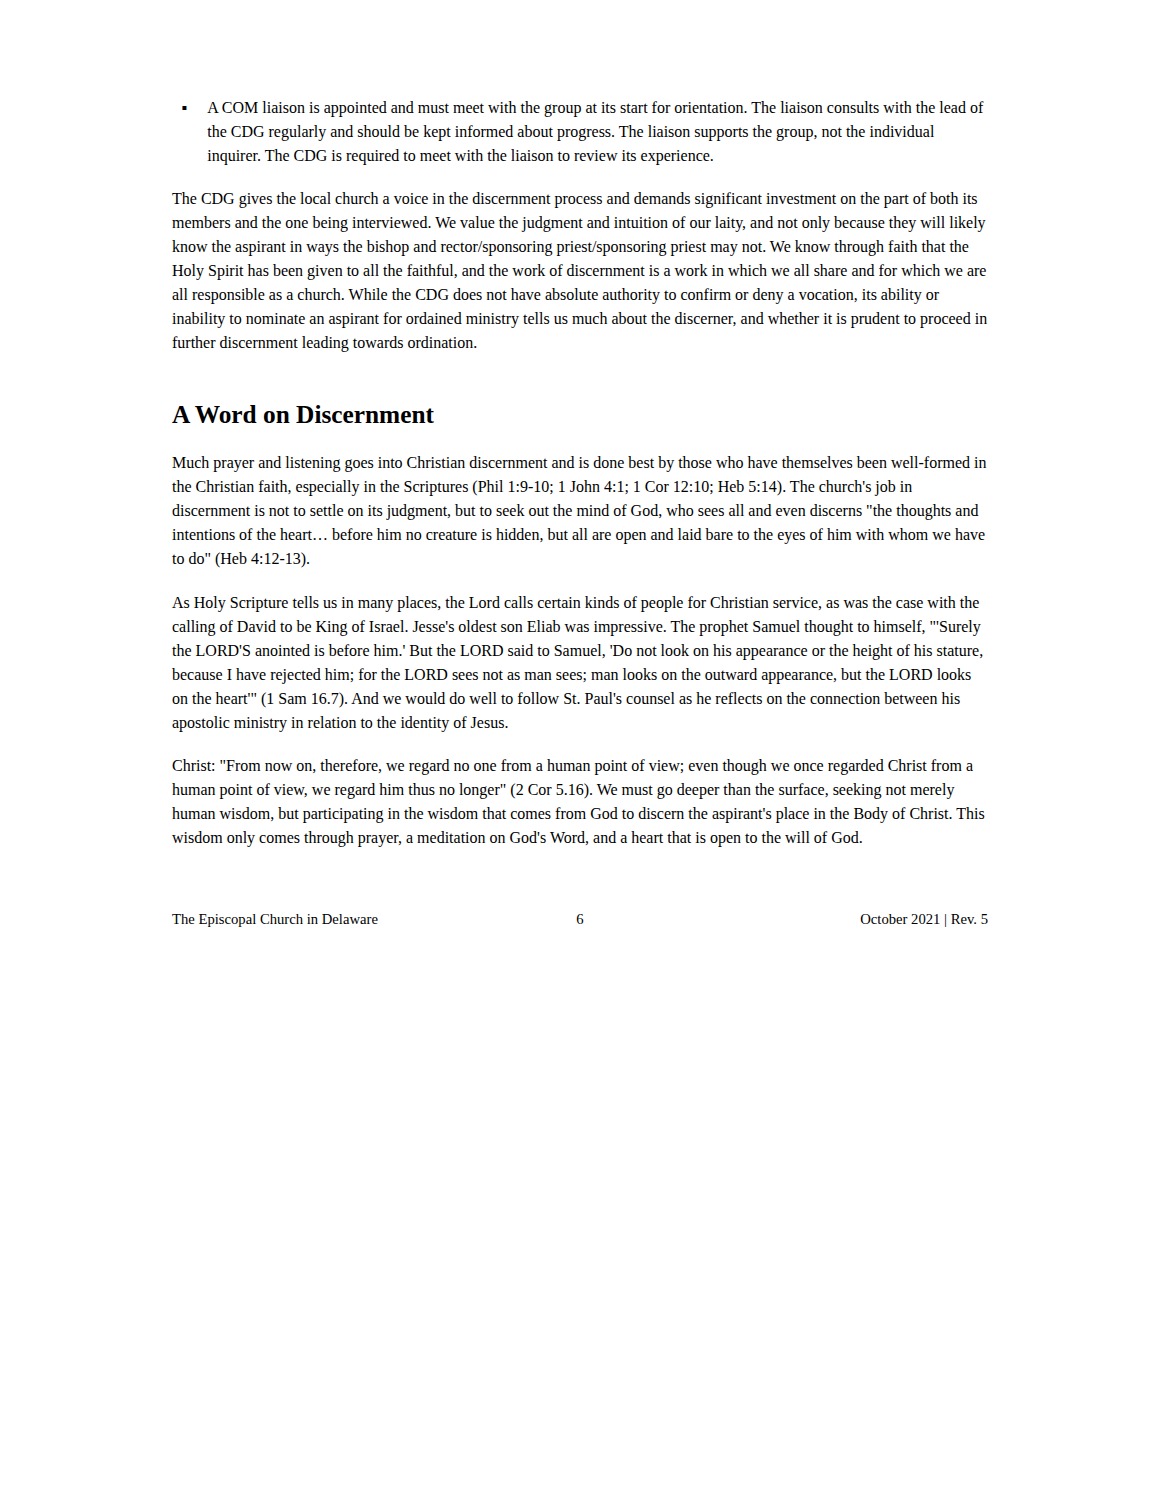A COM liaison is appointed and must meet with the group at its start for orientation. The liaison consults with the lead of the CDG regularly and should be kept informed about progress. The liaison supports the group, not the individual inquirer. The CDG is required to meet with the liaison to review its experience.
The CDG gives the local church a voice in the discernment process and demands significant investment on the part of both its members and the one being interviewed. We value the judgment and intuition of our laity, and not only because they will likely know the aspirant in ways the bishop and rector/sponsoring priest/sponsoring priest may not. We know through faith that the Holy Spirit has been given to all the faithful, and the work of discernment is a work in which we all share and for which we are all responsible as a church. While the CDG does not have absolute authority to confirm or deny a vocation, its ability or inability to nominate an aspirant for ordained ministry tells us much about the discerner, and whether it is prudent to proceed in further discernment leading towards ordination.
A Word on Discernment
Much prayer and listening goes into Christian discernment and is done best by those who have themselves been well-formed in the Christian faith, especially in the Scriptures (Phil 1:9-10; 1 John 4:1; 1 Cor 12:10; Heb 5:14). The church's job in discernment is not to settle on its judgment, but to seek out the mind of God, who sees all and even discerns "the thoughts and intentions of the heart… before him no creature is hidden, but all are open and laid bare to the eyes of him with whom we have to do" (Heb 4:12-13).
As Holy Scripture tells us in many places, the Lord calls certain kinds of people for Christian service, as was the case with the calling of David to be King of Israel. Jesse's oldest son Eliab was impressive. The prophet Samuel thought to himself, "'Surely the LORD'S anointed is before him.' But the LORD said to Samuel, 'Do not look on his appearance or the height of his stature, because I have rejected him; for the LORD sees not as man sees; man looks on the outward appearance, but the LORD looks on the heart'" (1 Sam 16.7). And we would do well to follow St. Paul's counsel as he reflects on the connection between his apostolic ministry in relation to the identity of Jesus.
Christ: "From now on, therefore, we regard no one from a human point of view; even though we once regarded Christ from a human point of view, we regard him thus no longer" (2 Cor 5.16). We must go deeper than the surface, seeking not merely human wisdom, but participating in the wisdom that comes from God to discern the aspirant's place in the Body of Christ. This wisdom only comes through prayer, a meditation on God's Word, and a heart that is open to the will of God.
The Episcopal Church in Delaware
6
October 2021 | Rev. 5